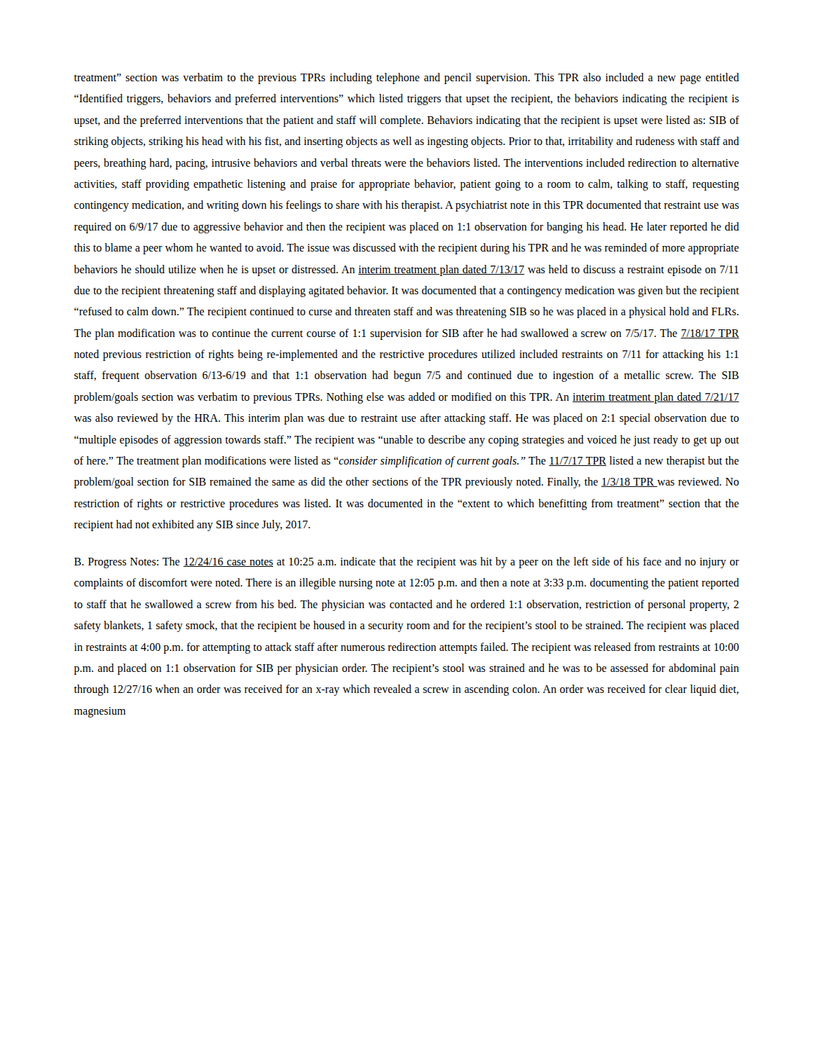treatment” section was verbatim to the previous TPRs including telephone and pencil supervision. This TPR also included a new page entitled “Identified triggers, behaviors and preferred interventions” which listed triggers that upset the recipient, the behaviors indicating the recipient is upset, and the preferred interventions that the patient and staff will complete. Behaviors indicating that the recipient is upset were listed as: SIB of striking objects, striking his head with his fist, and inserting objects as well as ingesting objects. Prior to that, irritability and rudeness with staff and peers, breathing hard, pacing, intrusive behaviors and verbal threats were the behaviors listed. The interventions included redirection to alternative activities, staff providing empathetic listening and praise for appropriate behavior, patient going to a room to calm, talking to staff, requesting contingency medication, and writing down his feelings to share with his therapist. A psychiatrist note in this TPR documented that restraint use was required on 6/9/17 due to aggressive behavior and then the recipient was placed on 1:1 observation for banging his head. He later reported he did this to blame a peer whom he wanted to avoid. The issue was discussed with the recipient during his TPR and he was reminded of more appropriate behaviors he should utilize when he is upset or distressed. An interim treatment plan dated 7/13/17 was held to discuss a restraint episode on 7/11 due to the recipient threatening staff and displaying agitated behavior. It was documented that a contingency medication was given but the recipient “refused to calm down.” The recipient continued to curse and threaten staff and was threatening SIB so he was placed in a physical hold and FLRs. The plan modification was to continue the current course of 1:1 supervision for SIB after he had swallowed a screw on 7/5/17. The 7/18/17 TPR noted previous restriction of rights being re-implemented and the restrictive procedures utilized included restraints on 7/11 for attacking his 1:1 staff, frequent observation 6/13-6/19 and that 1:1 observation had begun 7/5 and continued due to ingestion of a metallic screw. The SIB problem/goals section was verbatim to previous TPRs. Nothing else was added or modified on this TPR. An interim treatment plan dated 7/21/17 was also reviewed by the HRA. This interim plan was due to restraint use after attacking staff. He was placed on 2:1 special observation due to “multiple episodes of aggression towards staff.” The recipient was “unable to describe any coping strategies and voiced he just ready to get up out of here.” The treatment plan modifications were listed as “consider simplification of current goals.” The 11/7/17 TPR listed a new therapist but the problem/goal section for SIB remained the same as did the other sections of the TPR previously noted. Finally, the 1/3/18 TPR was reviewed. No restriction of rights or restrictive procedures was listed. It was documented in the “extent to which benefitting from treatment” section that the recipient had not exhibited any SIB since July, 2017.
B. Progress Notes: The 12/24/16 case notes at 10:25 a.m. indicate that the recipient was hit by a peer on the left side of his face and no injury or complaints of discomfort were noted. There is an illegible nursing note at 12:05 p.m. and then a note at 3:33 p.m. documenting the patient reported to staff that he swallowed a screw from his bed. The physician was contacted and he ordered 1:1 observation, restriction of personal property, 2 safety blankets, 1 safety smock, that the recipient be housed in a security room and for the recipient’s stool to be strained. The recipient was placed in restraints at 4:00 p.m. for attempting to attack staff after numerous redirection attempts failed. The recipient was released from restraints at 10:00 p.m. and placed on 1:1 observation for SIB per physician order. The recipient’s stool was strained and he was to be assessed for abdominal pain through 12/27/16 when an order was received for an x-ray which revealed a screw in ascending colon. An order was received for clear liquid diet, magnesium